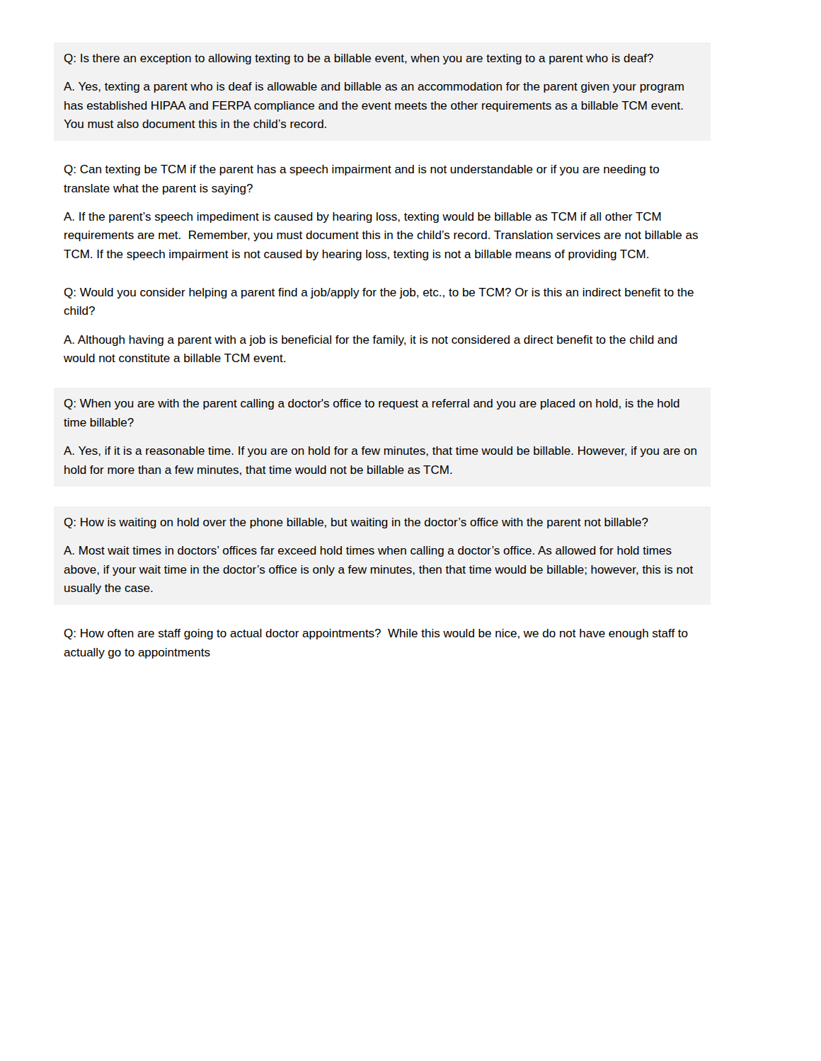Q: Is there an exception to allowing texting to be a billable event, when you are texting to a parent who is deaf?
A. Yes, texting a parent who is deaf is allowable and billable as an accommodation for the parent given your program has established HIPAA and FERPA compliance and the event meets the other requirements as a billable TCM event. You must also document this in the child’s record.
Q: Can texting be TCM if the parent has a speech impairment and is not understandable or if you are needing to translate what the parent is saying?
A. If the parent’s speech impediment is caused by hearing loss, texting would be billable as TCM if all other TCM requirements are met. Remember, you must document this in the child’s record. Translation services are not billable as TCM. If the speech impairment is not caused by hearing loss, texting is not a billable means of providing TCM.
Q: Would you consider helping a parent find a job/apply for the job, etc., to be TCM? Or is this an indirect benefit to the child?
A. Although having a parent with a job is beneficial for the family, it is not considered a direct benefit to the child and would not constitute a billable TCM event.
Q: When you are with the parent calling a doctor's office to request a referral and you are placed on hold, is the hold time billable?
A. Yes, if it is a reasonable time. If you are on hold for a few minutes, that time would be billable. However, if you are on hold for more than a few minutes, that time would not be billable as TCM.
Q: How is waiting on hold over the phone billable, but waiting in the doctor’s office with the parent not billable?
A. Most wait times in doctors’ offices far exceed hold times when calling a doctor’s office. As allowed for hold times above, if your wait time in the doctor’s office is only a few minutes, then that time would be billable; however, this is not usually the case.
Q: How often are staff going to actual doctor appointments? While this would be nice, we do not have enough staff to actually go to appointments